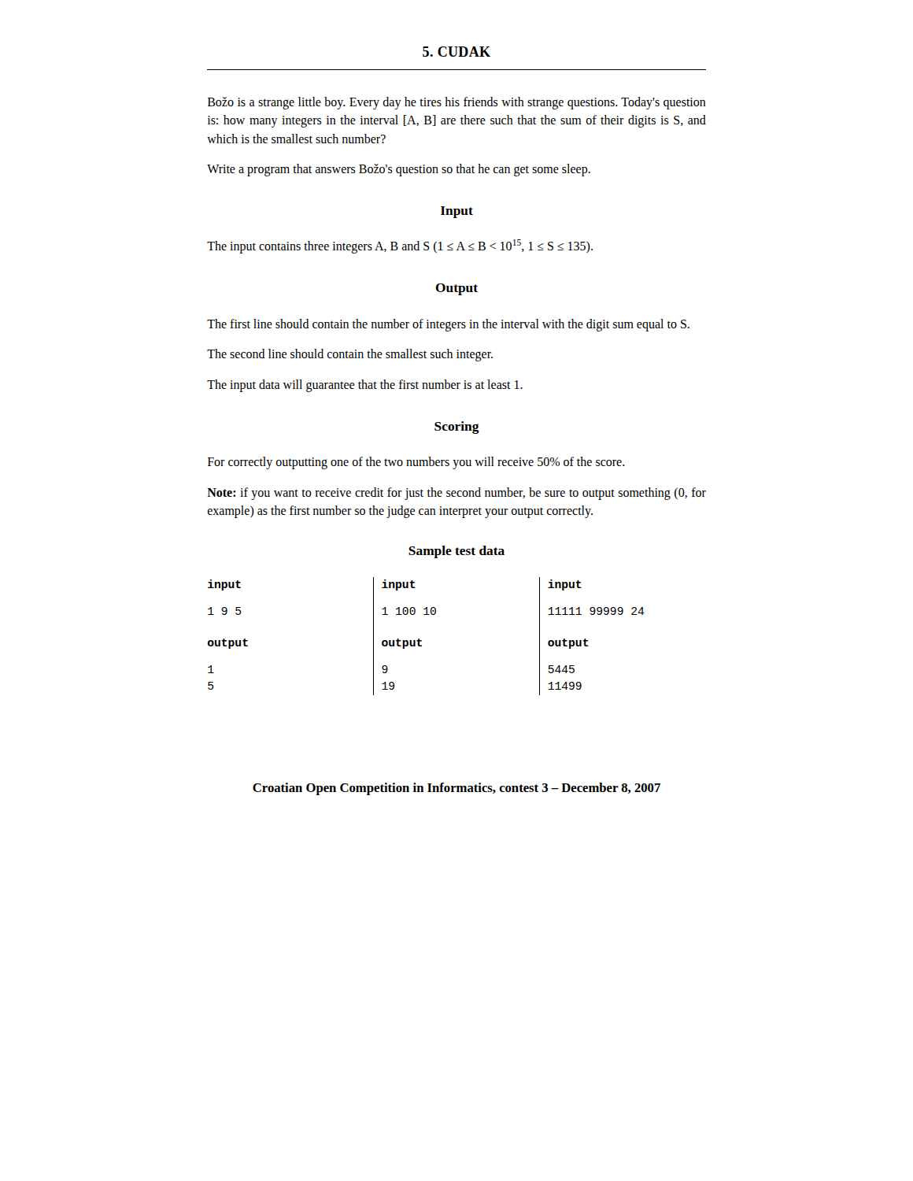5. CUDAK
Božo is a strange little boy. Every day he tires his friends with strange questions. Today's question is: how many integers in the interval [A, B] are there such that the sum of their digits is S, and which is the smallest such number?
Write a program that answers Božo's question so that he can get some sleep.
Input
The input contains three integers A, B and S (1 ≤ A ≤ B < 1015, 1 ≤ S ≤ 135).
Output
The first line should contain the number of integers in the interval with the digit sum equal to S.
The second line should contain the smallest such integer.
The input data will guarantee that the first number is at least 1.
Scoring
For correctly outputting one of the two numbers you will receive 50% of the score.
Note: if you want to receive credit for just the second number, be sure to output something (0, for example) as the first number so the judge can interpret your output correctly.
Sample test data
| input 1 9 5 output 1 5 | input 1 100 10 output 9 19 | input 11111 99999 24 output 5445 11499 |
Croatian Open Competition in Informatics, contest 3 – December 8, 2007